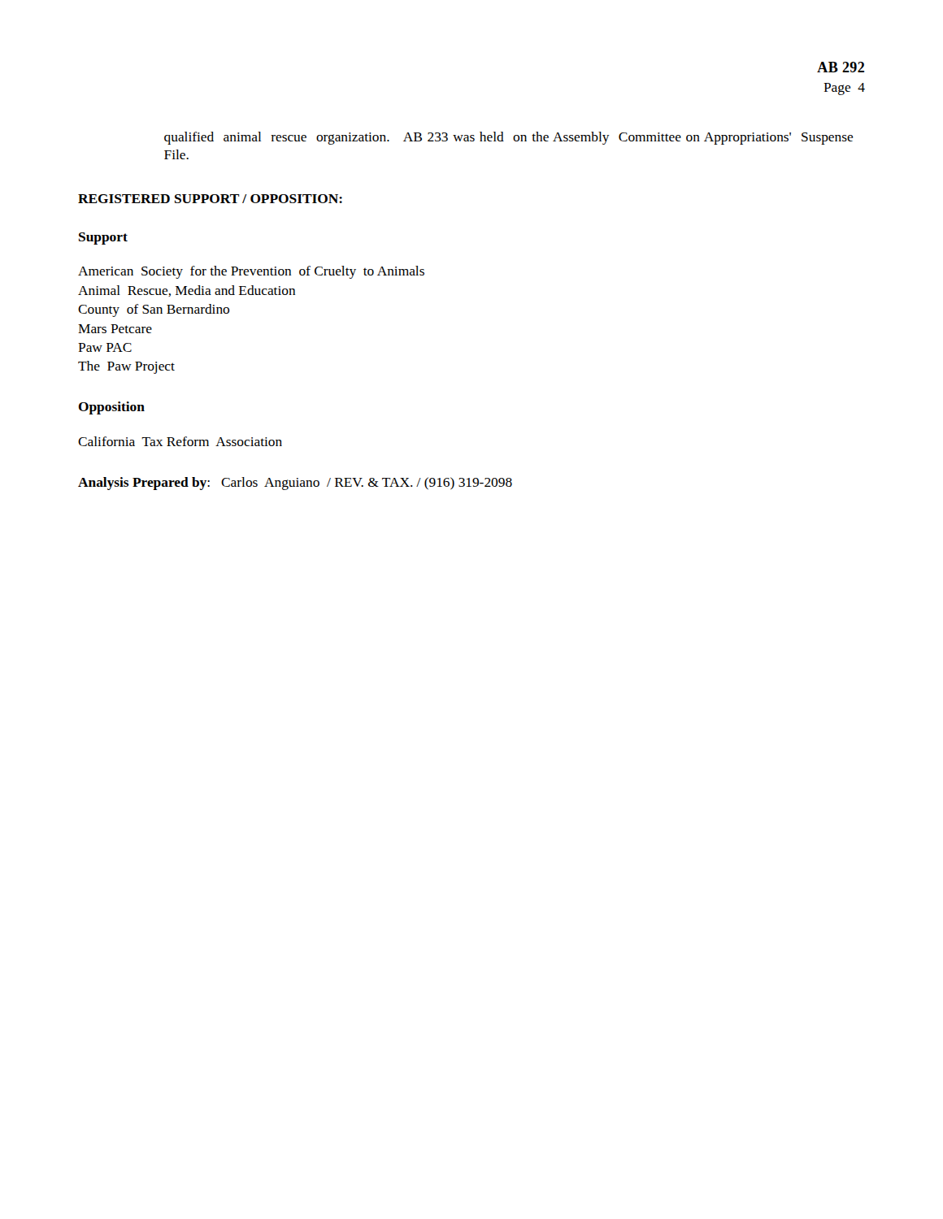AB 292
Page 4
qualified animal rescue organization. AB 233 was held on the Assembly Committee on Appropriations' Suspense File.
REGISTERED SUPPORT / OPPOSITION:
Support
American Society for the Prevention of Cruelty to Animals
Animal Rescue, Media and Education
County of San Bernardino
Mars Petcare
Paw PAC
The Paw Project
Opposition
California Tax Reform Association
Analysis Prepared by: Carlos Anguiano / REV. & TAX. / (916) 319-2098